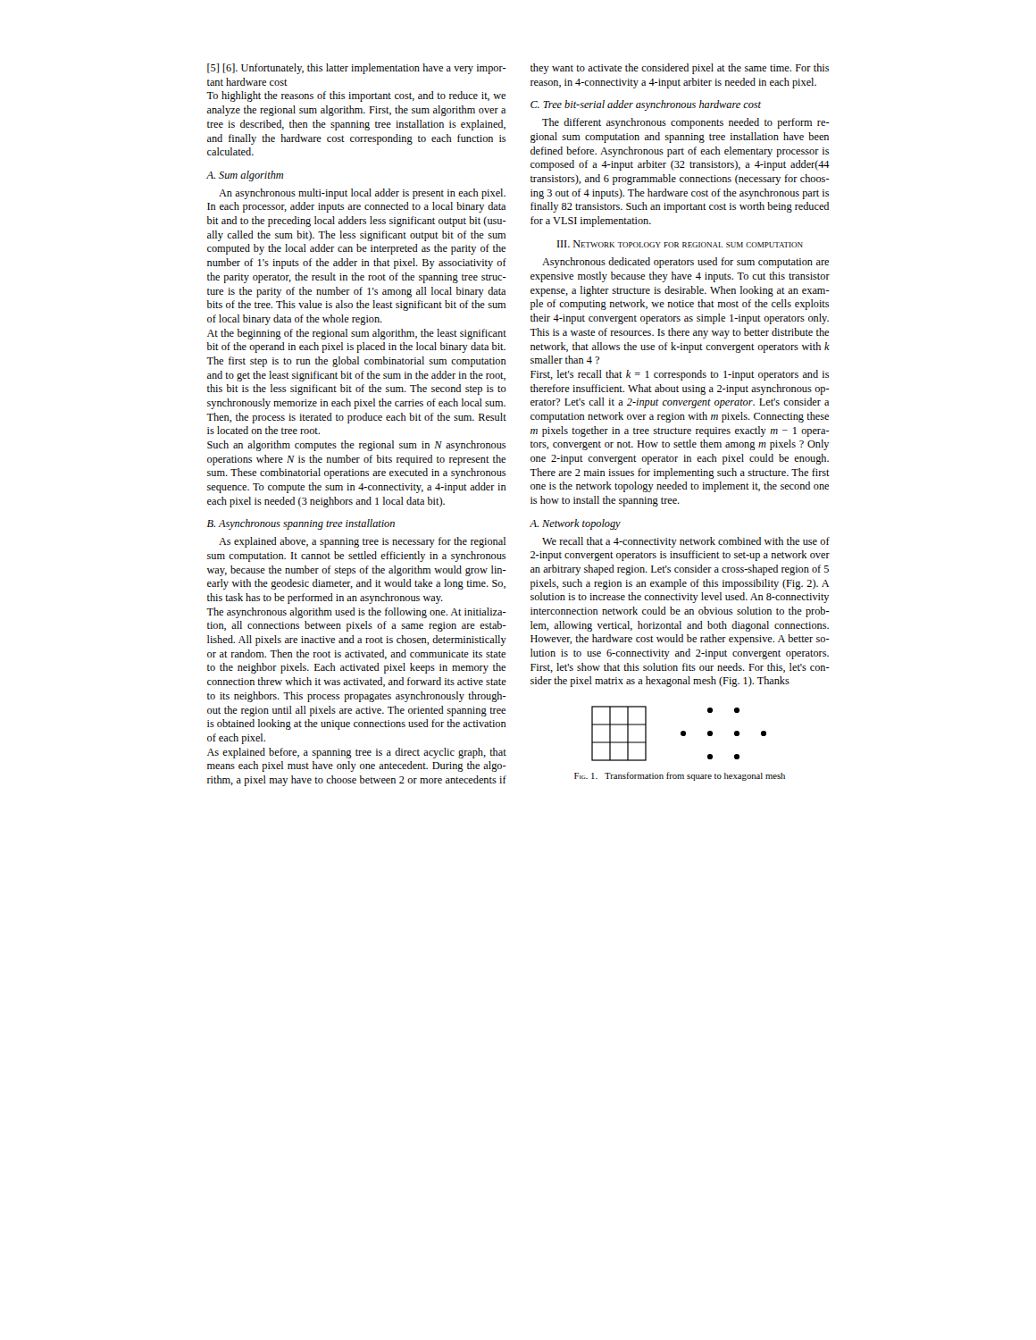[5] [6]. Unfortunately, this latter implementation have a very important hardware cost
To highlight the reasons of this important cost, and to reduce it, we analyze the regional sum algorithm. First, the sum algorithm over a tree is described, then the spanning tree installation is explained, and finally the hardware cost corresponding to each function is calculated.
A. Sum algorithm
An asynchronous multi-input local adder is present in each pixel. In each processor, adder inputs are connected to a local binary data bit and to the preceding local adders less significant output bit (usually called the sum bit). The less significant output bit of the sum computed by the local adder can be interpreted as the parity of the number of 1's inputs of the adder in that pixel. By associativity of the parity operator, the result in the root of the spanning tree structure is the parity of the number of 1's among all local binary data bits of the tree. This value is also the least significant bit of the sum of local binary data of the whole region.
At the beginning of the regional sum algorithm, the least significant bit of the operand in each pixel is placed in the local binary data bit. The first step is to run the global combinatorial sum computation and to get the least significant bit of the sum in the adder in the root, this bit is the less significant bit of the sum. The second step is to synchronously memorize in each pixel the carries of each local sum. Then, the process is iterated to produce each bit of the sum. Result is located on the tree root.
Such an algorithm computes the regional sum in N asynchronous operations where N is the number of bits required to represent the sum. These combinatorial operations are executed in a synchronous sequence. To compute the sum in 4-connectivity, a 4-input adder in each pixel is needed (3 neighbors and 1 local data bit).
B. Asynchronous spanning tree installation
As explained above, a spanning tree is necessary for the regional sum computation. It cannot be settled efficiently in a synchronous way, because the number of steps of the algorithm would grow linearly with the geodesic diameter, and it would take a long time. So, this task has to be performed in an asynchronous way.
The asynchronous algorithm used is the following one. At initialization, all connections between pixels of a same region are established. All pixels are inactive and a root is chosen, deterministically or at random. Then the root is activated, and communicate its state to the neighbor pixels. Each activated pixel keeps in memory the connection threw which it was activated, and forward its active state to its neighbors. This process propagates asynchronously throughout the region until all pixels are active. The oriented spanning tree is obtained looking at the unique connections used for the activation of each pixel.
As explained before, a spanning tree is a direct acyclic graph, that means each pixel must have only one antecedent. During the algorithm, a pixel may have to choose between 2 or more antecedents if they want to activate the considered pixel at the same time. For this reason, in 4-connectivity a 4-input arbiter is needed in each pixel.
C. Tree bit-serial adder asynchronous hardware cost
The different asynchronous components needed to perform regional sum computation and spanning tree installation have been defined before. Asynchronous part of each elementary processor is composed of a 4-input arbiter (32 transistors), a 4-input adder(44 transistors), and 6 programmable connections (necessary for choosing 3 out of 4 inputs). The hardware cost of the asynchronous part is finally 82 transistors. Such an important cost is worth being reduced for a VLSI implementation.
III. Network topology for regional sum computation
Asynchronous dedicated operators used for sum computation are expensive mostly because they have 4 inputs. To cut this transistor expense, a lighter structure is desirable. When looking at an example of computing network, we notice that most of the cells exploits their 4-input convergent operators as simple 1-input operators only. This is a waste of resources. Is there any way to better distribute the network, that allows the use of k-input convergent operators with k smaller than 4 ?
First, let's recall that k = 1 corresponds to 1-input operators and is therefore insufficient. What about using a 2-input asynchronous operator? Let's call it a 2-input convergent operator. Let's consider a computation network over a region with m pixels. Connecting these m pixels together in a tree structure requires exactly m − 1 operators, convergent or not. How to settle them among m pixels ? Only one 2-input convergent operator in each pixel could be enough. There are 2 main issues for implementing such a structure. The first one is the network topology needed to implement it, the second one is how to install the spanning tree.
A. Network topology
We recall that a 4-connectivity network combined with the use of 2-input convergent operators is insufficient to set-up a network over an arbitrary shaped region. Let's consider a cross-shaped region of 5 pixels, such a region is an example of this impossibility (Fig. 2). A solution is to increase the connectivity level used. An 8-connectivity interconnection network could be an obvious solution to the problem, allowing vertical, horizontal and both diagonal connections. However, the hardware cost would be rather expensive. A better solution is to use 6-connectivity and 2-input convergent operators. First, let's show that this solution fits our needs. For this, let's consider the pixel matrix as a hexagonal mesh (Fig. 1). Thanks
Fig. 1. Transformation from square to hexagonal mesh